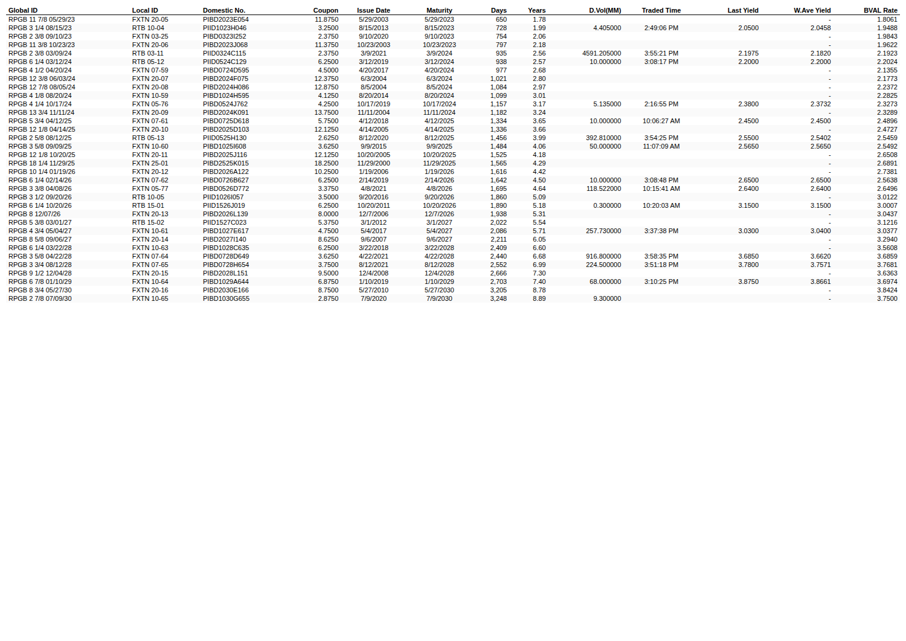| Global ID | Local ID | Domestic No. | Coupon | Issue Date | Maturity | Days | Years | D.Vol(MM) | Traded Time | Last Yield | W.Ave Yield | BVAL Rate |
| --- | --- | --- | --- | --- | --- | --- | --- | --- | --- | --- | --- | --- |
| RPGB 11 7/8 05/29/23 | FXTN 20-05 | PIBD2023E054 | 11.8750 | 5/29/2003 | 5/29/2023 | 650 | 1.78 | | | | - | 1.8061 |
| RPGB 3 1/4 08/15/23 | RTB 10-04 | PIID1023H046 | 3.2500 | 8/15/2013 | 8/15/2023 | 728 | 1.99 | 4.405000 | 2:49:06 PM | 2.0500 | 2.0458 | 1.9488 |
| RPGB 2 3/8 09/10/23 | FXTN 03-25 | PIBD0323I252 | 2.3750 | 9/10/2020 | 9/10/2023 | 754 | 2.06 | | | | - | 1.9843 |
| RPGB 11 3/8 10/23/23 | FXTN 20-06 | PIBD2023J068 | 11.3750 | 10/23/2003 | 10/23/2023 | 797 | 2.18 | | | | - | 1.9622 |
| RPGB 2 3/8 03/09/24 | RTB 03-11 | PIID0324C115 | 2.3750 | 3/9/2021 | 3/9/2024 | 935 | 2.56 | 4591.205000 | 3:55:21 PM | 2.1975 | 2.1820 | 2.1923 |
| RPGB 6 1/4 03/12/24 | RTB 05-12 | PIID0524C129 | 6.2500 | 3/12/2019 | 3/12/2024 | 938 | 2.57 | 10.000000 | 3:08:17 PM | 2.2000 | 2.2000 | 2.2024 |
| RPGB 4 1/2 04/20/24 | FXTN 07-59 | PIBD0724D595 | 4.5000 | 4/20/2017 | 4/20/2024 | 977 | 2.68 | | | | - | 2.1355 |
| RPGB 12 3/8 06/03/24 | FXTN 20-07 | PIBD2024F075 | 12.3750 | 6/3/2004 | 6/3/2024 | 1,021 | 2.80 | | | | - | 2.1773 |
| RPGB 12 7/8 08/05/24 | FXTN 20-08 | PIBD2024H086 | 12.8750 | 8/5/2004 | 8/5/2024 | 1,084 | 2.97 | | | | - | 2.2372 |
| RPGB 4 1/8 08/20/24 | FXTN 10-59 | PIBD1024H595 | 4.1250 | 8/20/2014 | 8/20/2024 | 1,099 | 3.01 | | | | - | 2.2825 |
| RPGB 4 1/4 10/17/24 | FXTN 05-76 | PIBD0524J762 | 4.2500 | 10/17/2019 | 10/17/2024 | 1,157 | 3.17 | 5.135000 | 2:16:55 PM | 2.3800 | 2.3732 | 2.3273 |
| RPGB 13 3/4 11/11/24 | FXTN 20-09 | PIBD2024K091 | 13.7500 | 11/11/2004 | 11/11/2024 | 1,182 | 3.24 | | | | - | 2.3289 |
| RPGB 5 3/4 04/12/25 | FXTN 07-61 | PIBD0725D618 | 5.7500 | 4/12/2018 | 4/12/2025 | 1,334 | 3.65 | 10.000000 | 10:06:27 AM | 2.4500 | 2.4500 | 2.4896 |
| RPGB 12 1/8 04/14/25 | FXTN 20-10 | PIBD2025D103 | 12.1250 | 4/14/2005 | 4/14/2025 | 1,336 | 3.66 | | | | - | 2.4727 |
| RPGB 2 5/8 08/12/25 | RTB 05-13 | PIID0525H130 | 2.6250 | 8/12/2020 | 8/12/2025 | 1,456 | 3.99 | 392.810000 | 3:54:25 PM | 2.5500 | 2.5402 | 2.5459 |
| RPGB 3 5/8 09/09/25 | FXTN 10-60 | PIBD1025I608 | 3.6250 | 9/9/2015 | 9/9/2025 | 1,484 | 4.06 | 50.000000 | 11:07:09 AM | 2.5650 | 2.5650 | 2.5492 |
| RPGB 12 1/8 10/20/25 | FXTN 20-11 | PIBD2025J116 | 12.1250 | 10/20/2005 | 10/20/2025 | 1,525 | 4.18 | | | | - | 2.6508 |
| RPGB 18 1/4 11/29/25 | FXTN 25-01 | PIBD2525K015 | 18.2500 | 11/29/2000 | 11/29/2025 | 1,565 | 4.29 | | | | - | 2.6891 |
| RPGB 10 1/4 01/19/26 | FXTN 20-12 | PIBD2026A122 | 10.2500 | 1/19/2006 | 1/19/2026 | 1,616 | 4.42 | | | | - | 2.7381 |
| RPGB 6 1/4 02/14/26 | FXTN 07-62 | PIBD0726B627 | 6.2500 | 2/14/2019 | 2/14/2026 | 1,642 | 4.50 | 10.000000 | 3:08:48 PM | 2.6500 | 2.6500 | 2.5638 |
| RPGB 3 3/8 04/08/26 | FXTN 05-77 | PIBD0526D772 | 3.3750 | 4/8/2021 | 4/8/2026 | 1,695 | 4.64 | 118.522000 | 10:15:41 AM | 2.6400 | 2.6400 | 2.6496 |
| RPGB 3 1/2 09/20/26 | RTB 10-05 | PIID1026I057 | 3.5000 | 9/20/2016 | 9/20/2026 | 1,860 | 5.09 | | | | - | 3.0122 |
| RPGB 6 1/4 10/20/26 | RTB 15-01 | PIID1526J019 | 6.2500 | 10/20/2011 | 10/20/2026 | 1,890 | 5.18 | 0.300000 | 10:20:03 AM | 3.1500 | 3.1500 | 3.0007 |
| RPGB 8 12/07/26 | FXTN 20-13 | PIBD2026L139 | 8.0000 | 12/7/2006 | 12/7/2026 | 1,938 | 5.31 | | | | - | 3.0437 |
| RPGB 5 3/8 03/01/27 | RTB 15-02 | PIID1527C023 | 5.3750 | 3/1/2012 | 3/1/2027 | 2,022 | 5.54 | | | | - | 3.1216 |
| RPGB 4 3/4 05/04/27 | FXTN 10-61 | PIBD1027E617 | 4.7500 | 5/4/2017 | 5/4/2027 | 2,086 | 5.71 | 257.730000 | 3:37:38 PM | 3.0300 | 3.0400 | 3.0377 |
| RPGB 8 5/8 09/06/27 | FXTN 20-14 | PIBD2027I140 | 8.6250 | 9/6/2007 | 9/6/2027 | 2,211 | 6.05 | | | | - | 3.2940 |
| RPGB 6 1/4 03/22/28 | FXTN 10-63 | PIBD1028C635 | 6.2500 | 3/22/2018 | 3/22/2028 | 2,409 | 6.60 | | | | - | 3.5608 |
| RPGB 3 5/8 04/22/28 | FXTN 07-64 | PIBD0728D649 | 3.6250 | 4/22/2021 | 4/22/2028 | 2,440 | 6.68 | 916.800000 | 3:58:35 PM | 3.6850 | 3.6620 | 3.6859 |
| RPGB 3 3/4 08/12/28 | FXTN 07-65 | PIBD0728H654 | 3.7500 | 8/12/2021 | 8/12/2028 | 2,552 | 6.99 | 224.500000 | 3:51:18 PM | 3.7800 | 3.7571 | 3.7681 |
| RPGB 9 1/2 12/04/28 | FXTN 20-15 | PIBD2028L151 | 9.5000 | 12/4/2008 | 12/4/2028 | 2,666 | 7.30 | | | | - | 3.6363 |
| RPGB 6 7/8 01/10/29 | FXTN 10-64 | PIBD1029A644 | 6.8750 | 1/10/2019 | 1/10/2029 | 2,703 | 7.40 | 68.000000 | 3:10:25 PM | 3.8750 | 3.8661 | 3.6974 |
| RPGB 8 3/4 05/27/30 | FXTN 20-16 | PIBD2030E166 | 8.7500 | 5/27/2010 | 5/27/2030 | 3,205 | 8.78 | | | | - | 3.8424 |
| RPGB 2 7/8 07/09/30 | FXTN 10-65 | PIBD1030G655 | 2.8750 | 7/9/2020 | 7/9/2030 | 3,248 | 8.89 | 9.300000 | | | - | 3.7500 |